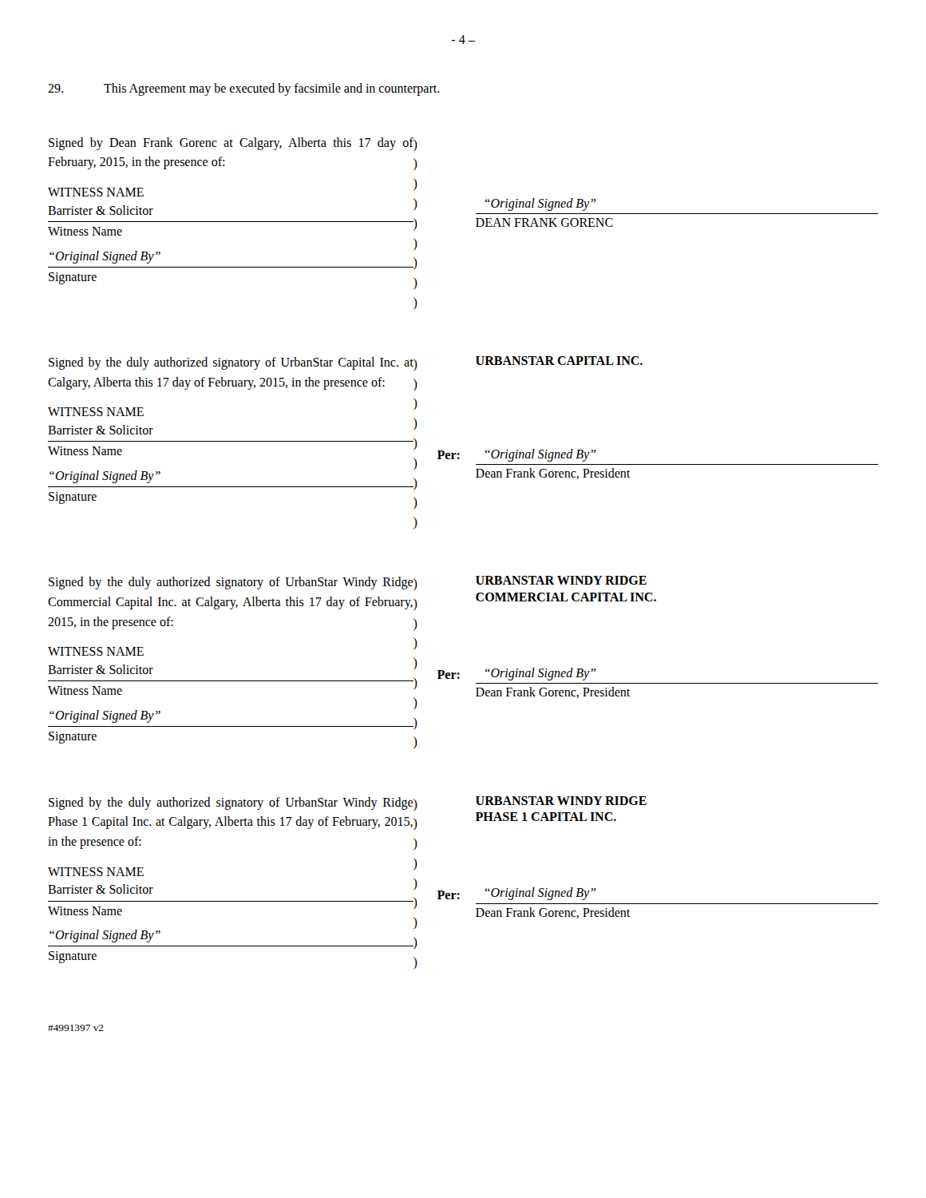- 4 –
29.
This Agreement may be executed by facsimile and in counterpart.
Signed by Dean Frank Gorenc at Calgary, Alberta this 17 day of February, 2015, in the presence of:
WITNESS NAME
Barrister & Solicitor
Witness Name
“Original Signed By”
Signature
)
)
)
)
)
)
)
)
)
“Original Signed By”
DEAN FRANK GORENC
Signed by the duly authorized signatory of UrbanStar Capital Inc. at Calgary, Alberta this 17 day of February, 2015, in the presence of:
WITNESS NAME
Barrister & Solicitor
Witness Name
“Original Signed By”
Signature
)
)
)
)
)
)
)
)
)
Per:
URBANSTAR CAPITAL INC.
“Original Signed By”
Dean Frank Gorenc, President
Signed by the duly authorized signatory of UrbanStar Windy Ridge Commercial Capital Inc. at Calgary, Alberta this 17 day of February, 2015, in the presence of:
WITNESS NAME
Barrister & Solicitor
Witness Name
“Original Signed By”
Signature
)
)
)
)
)
)
)
)
)
Per:
URBANSTAR WINDY RIDGE
COMMERCIAL CAPITAL INC.
“Original Signed By”
Dean Frank Gorenc, President
Signed by the duly authorized signatory of UrbanStar Windy Ridge Phase 1 Capital Inc. at Calgary, Alberta this 17 day of February, 2015, in the presence of:
WITNESS NAME
Barrister & Solicitor
Witness Name
“Original Signed By”
Signature
)
)
)
)
)
)
)
)
)
Per:
URBANSTAR WINDY RIDGE
PHASE 1 CAPITAL INC.
“Original Signed By”
Dean Frank Gorenc, President
#4991397 v2